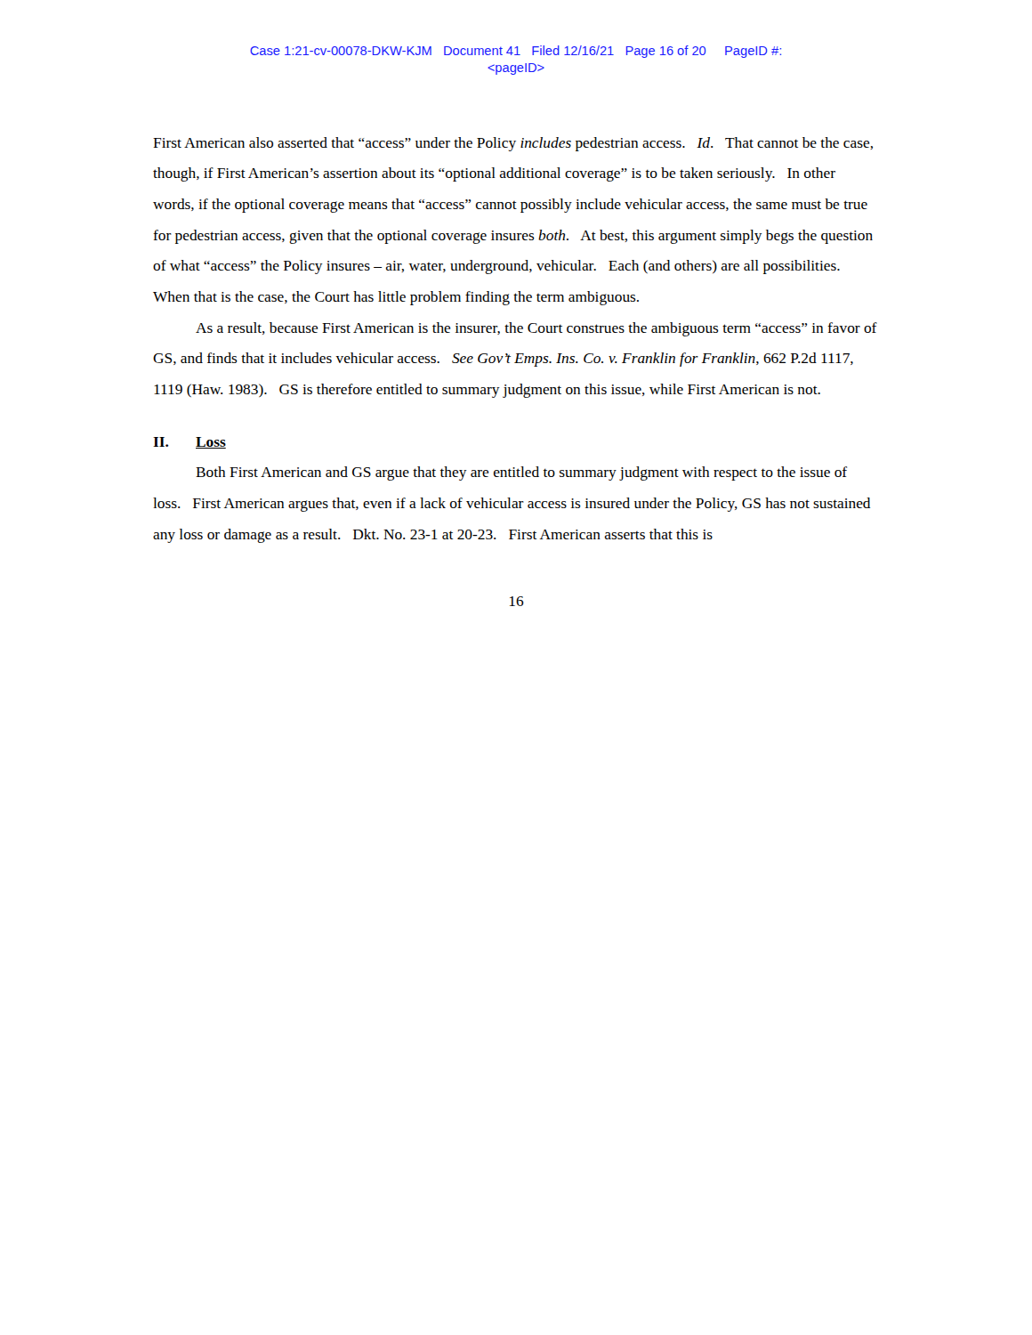Case 1:21-cv-00078-DKW-KJM Document 41 Filed 12/16/21 Page 16 of 20 PageID #: <pageID>
First American also asserted that “access” under the Policy includes pedestrian access. Id. That cannot be the case, though, if First American’s assertion about its “optional additional coverage” is to be taken seriously. In other words, if the optional coverage means that “access” cannot possibly include vehicular access, the same must be true for pedestrian access, given that the optional coverage insures both. At best, this argument simply begs the question of what “access” the Policy insures – air, water, underground, vehicular. Each (and others) are all possibilities. When that is the case, the Court has little problem finding the term ambiguous.
As a result, because First American is the insurer, the Court construes the ambiguous term “access” in favor of GS, and finds that it includes vehicular access. See Gov’t Emps. Ins. Co. v. Franklin for Franklin, 662 P.2d 1117, 1119 (Haw. 1983). GS is therefore entitled to summary judgment on this issue, while First American is not.
II. Loss
Both First American and GS argue that they are entitled to summary judgment with respect to the issue of loss. First American argues that, even if a lack of vehicular access is insured under the Policy, GS has not sustained any loss or damage as a result. Dkt. No. 23-1 at 20-23. First American asserts that this is
16